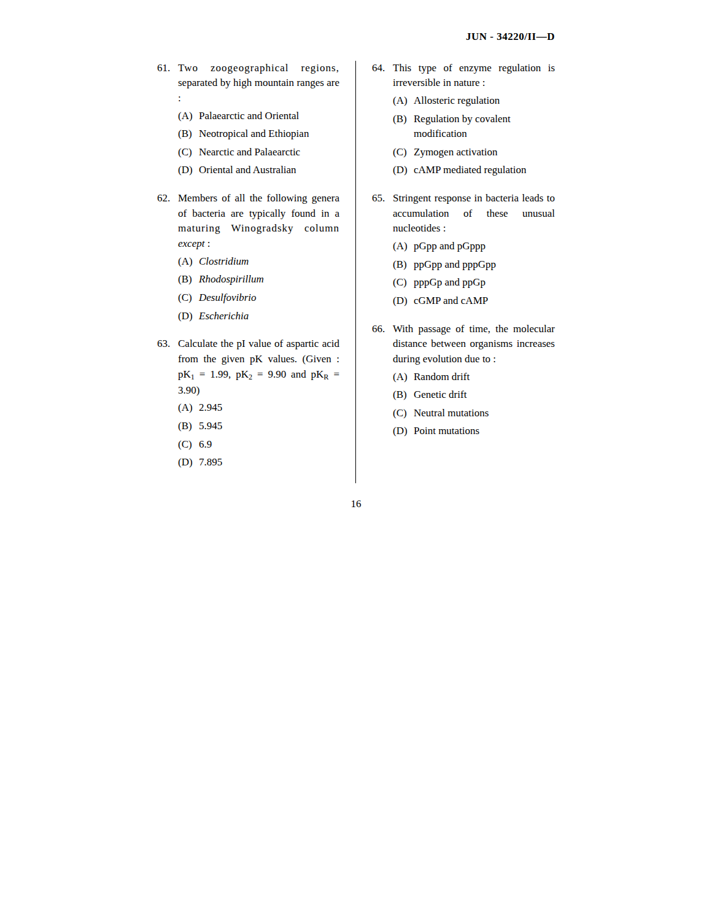JUN - 34220/II—D
61.
Two zoogeographical regions, separated by high mountain ranges are :
(A)
Palaearctic and Oriental
(B)
Neotropical and Ethiopian
(C)
Nearctic and Palaearctic
(D)
Oriental and Australian
62.
Members of all the following genera of bacteria are typically found in a maturing Winogradsky column except :
(A)
Clostridium
(B)
Rhodospirillum
(C)
Desulfovibrio
(D)
Escherichia
63.
Calculate the pI value of aspartic acid from the given pK values. (Given : pK1 = 1.99, pK2 = 9.90 and pKR = 3.90)
(A)
2.945
(B)
5.945
(C)
6.9
(D)
7.895
64.
This type of enzyme regulation is irreversible in nature :
(A)
Allosteric regulation
(B)
Regulation by covalent modification
(C)
Zymogen activation
(D)
cAMP mediated regulation
65.
Stringent response in bacteria leads to accumulation of these unusual nucleotides :
(A)
pGpp and pGppp
(B)
ppGpp and pppGpp
(C)
pppGp and ppGp
(D)
cGMP and cAMP
66.
With passage of time, the molecular distance between organisms increases during evolution due to :
(A)
Random drift
(B)
Genetic drift
(C)
Neutral mutations
(D)
Point mutations
16